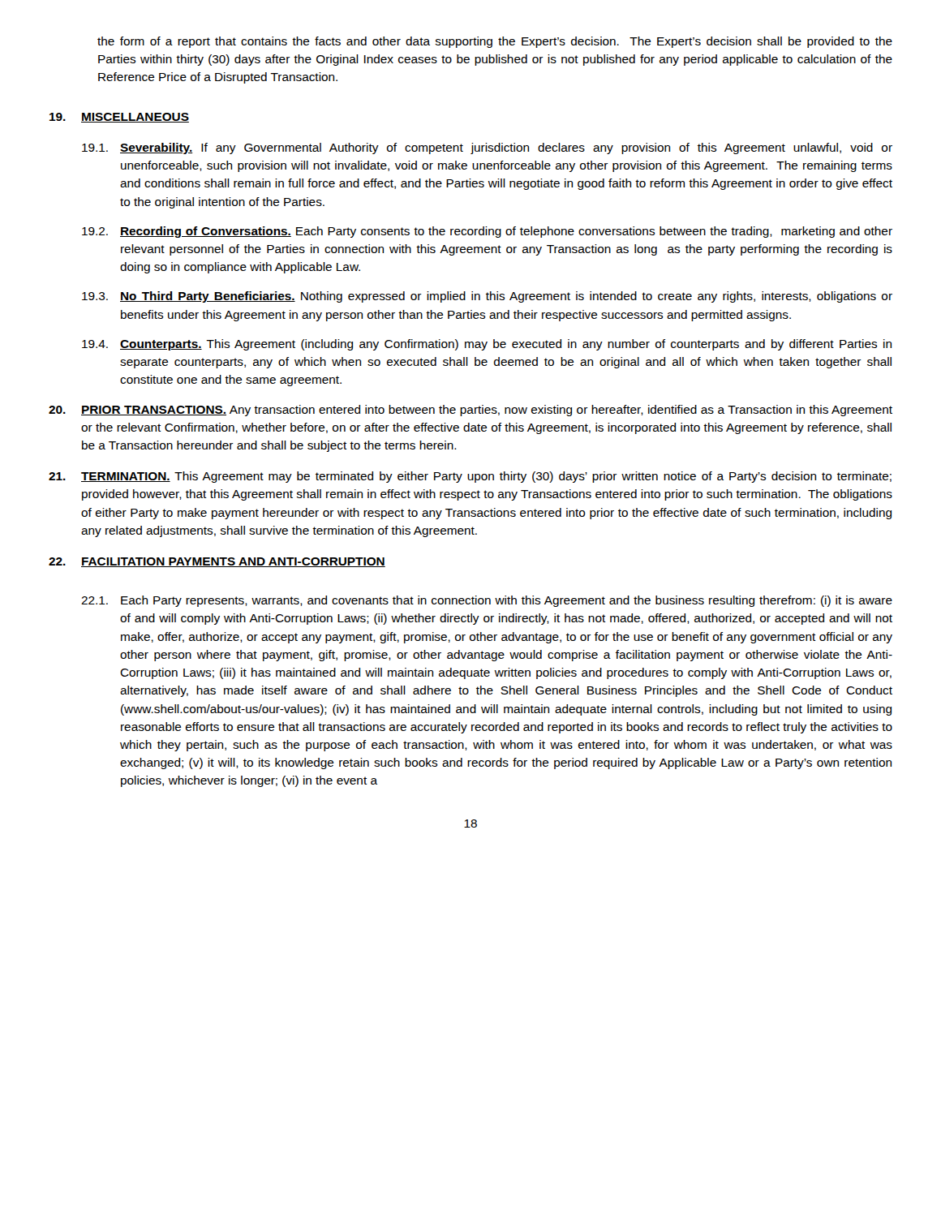the form of a report that contains the facts and other data supporting the Expert’s decision. The Expert’s decision shall be provided to the Parties within thirty (30) days after the Original Index ceases to be published or is not published for any period applicable to calculation of the Reference Price of a Disrupted Transaction.
19. MISCELLANEOUS
19.1. Severability. If any Governmental Authority of competent jurisdiction declares any provision of this Agreement unlawful, void or unenforceable, such provision will not invalidate, void or make unenforceable any other provision of this Agreement. The remaining terms and conditions shall remain in full force and effect, and the Parties will negotiate in good faith to reform this Agreement in order to give effect to the original intention of the Parties.
19.2. Recording of Conversations. Each Party consents to the recording of telephone conversations between the trading, marketing and other relevant personnel of the Parties in connection with this Agreement or any Transaction as long as the party performing the recording is doing so in compliance with Applicable Law.
19.3. No Third Party Beneficiaries. Nothing expressed or implied in this Agreement is intended to create any rights, interests, obligations or benefits under this Agreement in any person other than the Parties and their respective successors and permitted assigns.
19.4. Counterparts. This Agreement (including any Confirmation) may be executed in any number of counterparts and by different Parties in separate counterparts, any of which when so executed shall be deemed to be an original and all of which when taken together shall constitute one and the same agreement.
20. PRIOR TRANSACTIONS. Any transaction entered into between the parties, now existing or hereafter, identified as a Transaction in this Agreement or the relevant Confirmation, whether before, on or after the effective date of this Agreement, is incorporated into this Agreement by reference, shall be a Transaction hereunder and shall be subject to the terms herein.
21. TERMINATION. This Agreement may be terminated by either Party upon thirty (30) days’ prior written notice of a Party’s decision to terminate; provided however, that this Agreement shall remain in effect with respect to any Transactions entered into prior to such termination. The obligations of either Party to make payment hereunder or with respect to any Transactions entered into prior to the effective date of such termination, including any related adjustments, shall survive the termination of this Agreement.
22. FACILITATION PAYMENTS AND ANTI-CORRUPTION
22.1. Each Party represents, warrants, and covenants that in connection with this Agreement and the business resulting therefrom: (i) it is aware of and will comply with Anti-Corruption Laws; (ii) whether directly or indirectly, it has not made, offered, authorized, or accepted and will not make, offer, authorize, or accept any payment, gift, promise, or other advantage, to or for the use or benefit of any government official or any other person where that payment, gift, promise, or other advantage would comprise a facilitation payment or otherwise violate the Anti-Corruption Laws; (iii) it has maintained and will maintain adequate written policies and procedures to comply with Anti-Corruption Laws or, alternatively, has made itself aware of and shall adhere to the Shell General Business Principles and the Shell Code of Conduct (www.shell.com/about-us/our-values); (iv) it has maintained and will maintain adequate internal controls, including but not limited to using reasonable efforts to ensure that all transactions are accurately recorded and reported in its books and records to reflect truly the activities to which they pertain, such as the purpose of each transaction, with whom it was entered into, for whom it was undertaken, or what was exchanged; (v) it will, to its knowledge retain such books and records for the period required by Applicable Law or a Party’s own retention policies, whichever is longer; (vi) in the event a
18